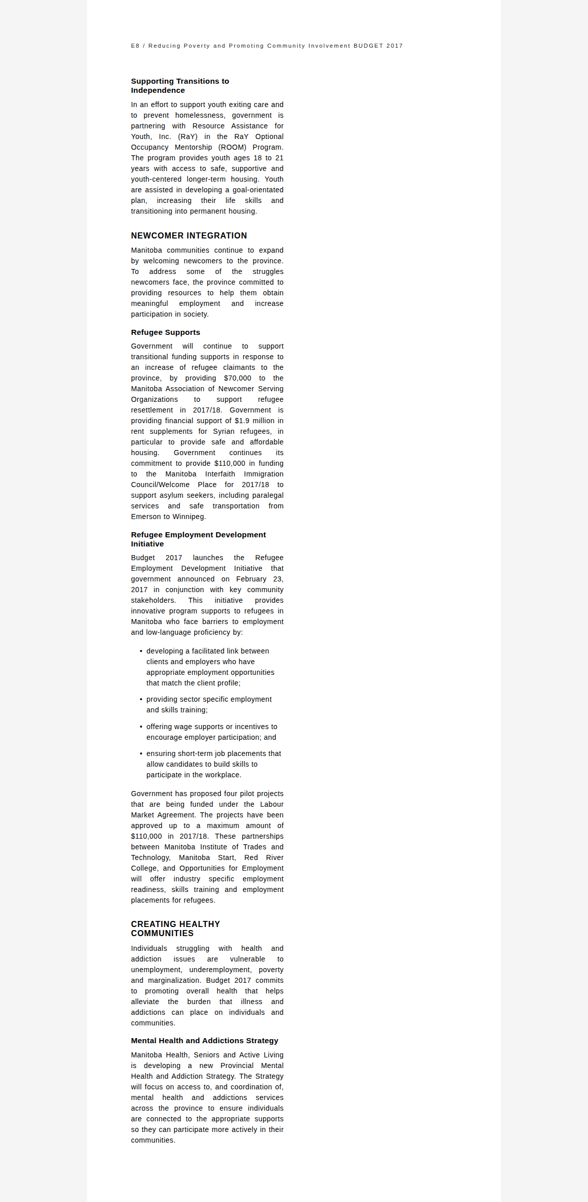E8 / Reducing Poverty and Promoting Community Involvement BUDGET 2017
Supporting Transitions to Independence
In an effort to support youth exiting care and to prevent homelessness, government is partnering with Resource Assistance for Youth, Inc. (RaY) in the RaY Optional Occupancy Mentorship (ROOM) Program. The program provides youth ages 18 to 21 years with access to safe, supportive and youth-centered longer-term housing. Youth are assisted in developing a goal-orientated plan, increasing their life skills and transitioning into permanent housing.
Newcomer Integration
Manitoba communities continue to expand by welcoming newcomers to the province. To address some of the struggles newcomers face, the province committed to providing resources to help them obtain meaningful employment and increase participation in society.
Refugee Supports
Government will continue to support transitional funding supports in response to an increase of refugee claimants to the province, by providing $70,000 to the Manitoba Association of Newcomer Serving Organizations to support refugee resettlement in 2017/18. Government is providing financial support of $1.9 million in rent supplements for Syrian refugees, in particular to provide safe and affordable housing. Government continues its commitment to provide $110,000 in funding to the Manitoba Interfaith Immigration Council/Welcome Place for 2017/18 to support asylum seekers, including paralegal services and safe transportation from Emerson to Winnipeg.
Refugee Employment Development Initiative
Budget 2017 launches the Refugee Employment Development Initiative that government announced on February 23, 2017 in conjunction with key community stakeholders. This initiative provides innovative program supports to refugees in Manitoba who face barriers to employment and low-language proficiency by:
developing a facilitated link between clients and employers who have appropriate employment opportunities that match the client profile;
providing sector specific employment and skills training;
offering wage supports or incentives to encourage employer participation; and
ensuring short-term job placements that allow candidates to build skills to participate in the workplace.
Government has proposed four pilot projects that are being funded under the Labour Market Agreement. The projects have been approved up to a maximum amount of $110,000 in 2017/18. These partnerships between Manitoba Institute of Trades and Technology, Manitoba Start, Red River College, and Opportunities for Employment will offer industry specific employment readiness, skills training and employment placements for refugees.
Creating Healthy Communities
Individuals struggling with health and addiction issues are vulnerable to unemployment, underemployment, poverty and marginalization. Budget 2017 commits to promoting overall health that helps alleviate the burden that illness and addictions can place on individuals and communities.
Mental Health and Addictions Strategy
Manitoba Health, Seniors and Active Living is developing a new Provincial Mental Health and Addiction Strategy. The Strategy will focus on access to, and coordination of, mental health and addictions services across the province to ensure individuals are connected to the appropriate supports so they can participate more actively in their communities.